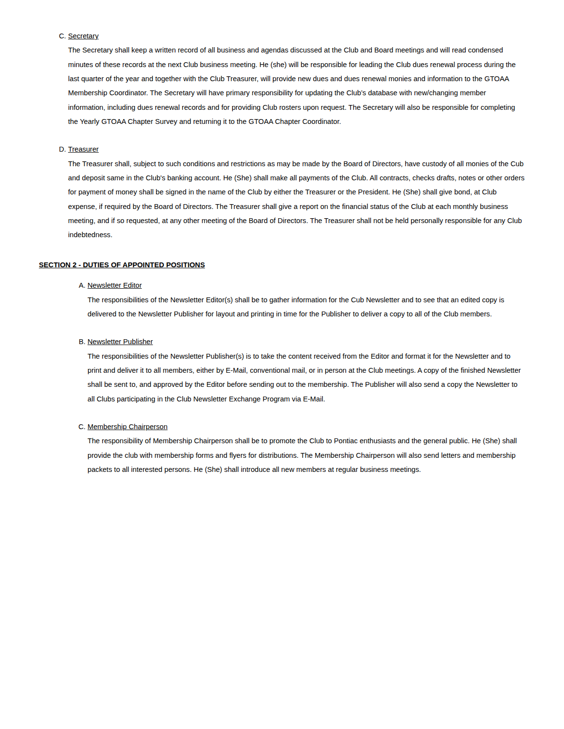Secretary
The Secretary shall keep a written record of all business and agendas discussed at the Club and Board meetings and will read condensed minutes of these records at the next Club business meeting. He (she) will be responsible for leading the Club dues renewal process during the last quarter of the year and together with the Club Treasurer, will provide new dues and dues renewal monies and information to the GTOAA Membership Coordinator. The Secretary will have primary responsibility for updating the Club’s database with new/changing member information, including dues renewal records and for providing Club rosters upon request. The Secretary will also be responsible for completing the Yearly GTOAA Chapter Survey and returning it to the GTOAA Chapter Coordinator.
Treasurer
The Treasurer shall, subject to such conditions and restrictions as may be made by the Board of Directors, have custody of all monies of the Cub and deposit same in the Club's banking account. He (She) shall make all payments of the Club. All contracts, checks drafts, notes or other orders for payment of money shall be signed in the name of the Club by either the Treasurer or the President. He (She) shall give bond, at Club expense, if required by the Board of Directors. The Treasurer shall give a report on the financial status of the Club at each monthly business meeting, and if so requested, at any other meeting of the Board of Directors. The Treasurer shall not be held personally responsible for any Club indebtedness.
SECTION 2 - DUTIES OF APPOINTED POSITIONS
Newsletter Editor
The responsibilities of the Newsletter Editor(s) shall be to gather information for the Cub Newsletter and to see that an edited copy is delivered to the Newsletter Publisher for layout and printing in time for the Publisher to deliver a copy to all of the Club members.
Newsletter Publisher
The responsibilities of the Newsletter Publisher(s) is to take the content received from the Editor and format it for the Newsletter and to print and deliver it to all members, either by E-Mail, conventional mail, or in person at the Club meetings. A copy of the finished Newsletter shall be sent to, and approved by the Editor before sending out to the membership. The Publisher will also send a copy the Newsletter to all Clubs participating in the Club Newsletter Exchange Program via E-Mail.
Membership Chairperson
The responsibility of Membership Chairperson shall be to promote the Club to Pontiac enthusiasts and the general public. He (She) shall provide the club with membership forms and flyers for distributions. The Membership Chairperson will also send letters and membership packets to all interested persons. He (She) shall introduce all new members at regular business meetings.